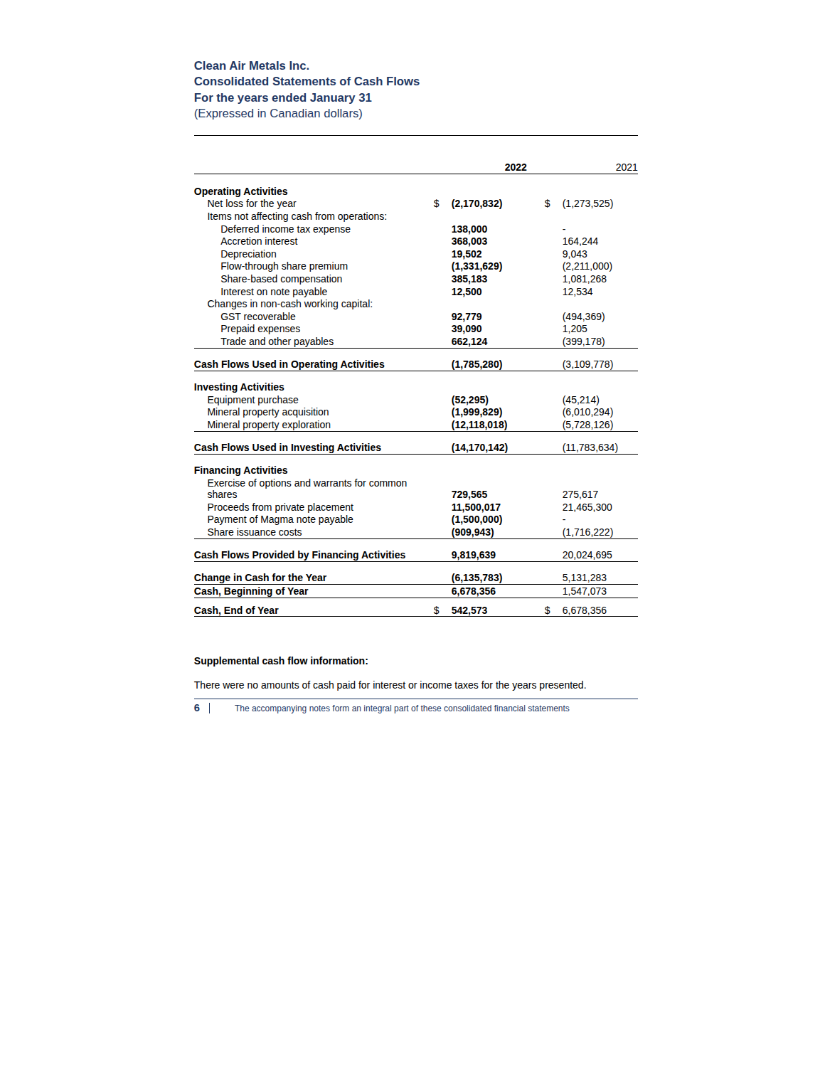Clean Air Metals Inc.
Consolidated Statements of Cash Flows
For the years ended January 31
(Expressed in Canadian dollars)
| | | 2022 | | | 2021 |
| Operating Activities | | | | | |
| Net loss for the year | $ | (2,170,832) | | $ | (1,273,525) |
| Items not affecting cash from operations: | | | | | |
| Deferred income tax expense | | 138,000 | | | - |
| Accretion interest | | 368,003 | | | 164,244 |
| Depreciation | | 19,502 | | | 9,043 |
| Flow-through share premium | | (1,331,629) | | | (2,211,000) |
| Share-based compensation | | 385,183 | | | 1,081,268 |
| Interest on note payable | | 12,500 | | | 12,534 |
| Changes in non-cash working capital: | | | | | |
| GST recoverable | | 92,779 | | | (494,369) |
| Prepaid expenses | | 39,090 | | | 1,205 |
| Trade and other payables | | 662,124 | | | (399,178) |
| Cash Flows Used in Operating Activities | | (1,785,280) | | | (3,109,778) |
| Investing Activities | | | | | |
| Equipment purchase | | (52,295) | | | (45,214) |
| Mineral property acquisition | | (1,999,829) | | | (6,010,294) |
| Mineral property exploration | | (12,118,018) | | | (5,728,126) |
| Cash Flows Used in Investing Activities | | (14,170,142) | | | (11,783,634) |
| Financing Activities | | | | | |
| Exercise of options and warrants for common shares | | 729,565 | | | 275,617 |
| Proceeds from private placement | | 11,500,017 | | | 21,465,300 |
| Payment of Magma note payable | | (1,500,000) | | | - |
| Share issuance costs | | (909,943) | | | (1,716,222) |
| Cash Flows Provided by Financing Activities | | 9,819,639 | | | 20,024,695 |
| Change in Cash for the Year | | (6,135,783) | | | 5,131,283 |
| Cash, Beginning of Year | | 6,678,356 | | | 1,547,073 |
| Cash, End of Year | $ | 542,573 | | $ | 6,678,356 |
Supplemental cash flow information:
There were no amounts of cash paid for interest or income taxes for the years presented.
6 The accompanying notes form an integral part of these consolidated financial statements